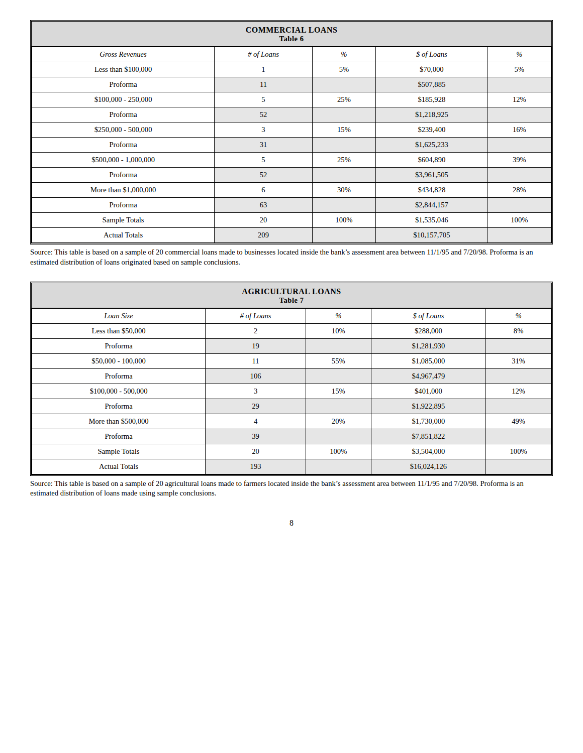COMMERCIAL LOANS Table 6
| Gross Revenues | # of Loans | % | $ of Loans | % |
| --- | --- | --- | --- | --- |
| Less than $100,000 | 1 | 5% | $70,000 | 5% |
| Proforma | 11 | | $507,885 | |
| $100,000 - 250,000 | 5 | 25% | $185,928 | 12% |
| Proforma | 52 | | $1,218,925 | |
| $250,000 - 500,000 | 3 | 15% | $239,400 | 16% |
| Proforma | 31 | | $1,625,233 | |
| $500,000 - 1,000,000 | 5 | 25% | $604,890 | 39% |
| Proforma | 52 | | $3,961,505 | |
| More than $1,000,000 | 6 | 30% | $434,828 | 28% |
| Proforma | 63 | | $2,844,157 | |
| Sample Totals | 20 | 100% | $1,535,046 | 100% |
| Actual Totals | 209 | | $10,157,705 | |
Source: This table is based on a sample of 20 commercial loans made to businesses located inside the bank’s assessment area between 11/1/95 and 7/20/98. Proforma is an estimated distribution of loans originated based on sample conclusions.
AGRICULTURAL LOANS Table 7
| Loan Size | # of Loans | % | $ of Loans | % |
| --- | --- | --- | --- | --- |
| Less than $50,000 | 2 | 10% | $288,000 | 8% |
| Proforma | 19 | | $1,281,930 | |
| $50,000 - 100,000 | 11 | 55% | $1,085,000 | 31% |
| Proforma | 106 | | $4,967,479 | |
| $100,000 - 500,000 | 3 | 15% | $401,000 | 12% |
| Proforma | 29 | | $1,922,895 | |
| More than $500,000 | 4 | 20% | $1,730,000 | 49% |
| Proforma | 39 | | $7,851,822 | |
| Sample Totals | 20 | 100% | $3,504,000 | 100% |
| Actual Totals | 193 | | $16,024,126 | |
Source: This table is based on a sample of 20 agricultural loans made to farmers located inside the bank’s assessment area between 11/1/95 and 7/20/98. Proforma is an estimated distribution of loans made using sample conclusions.
8